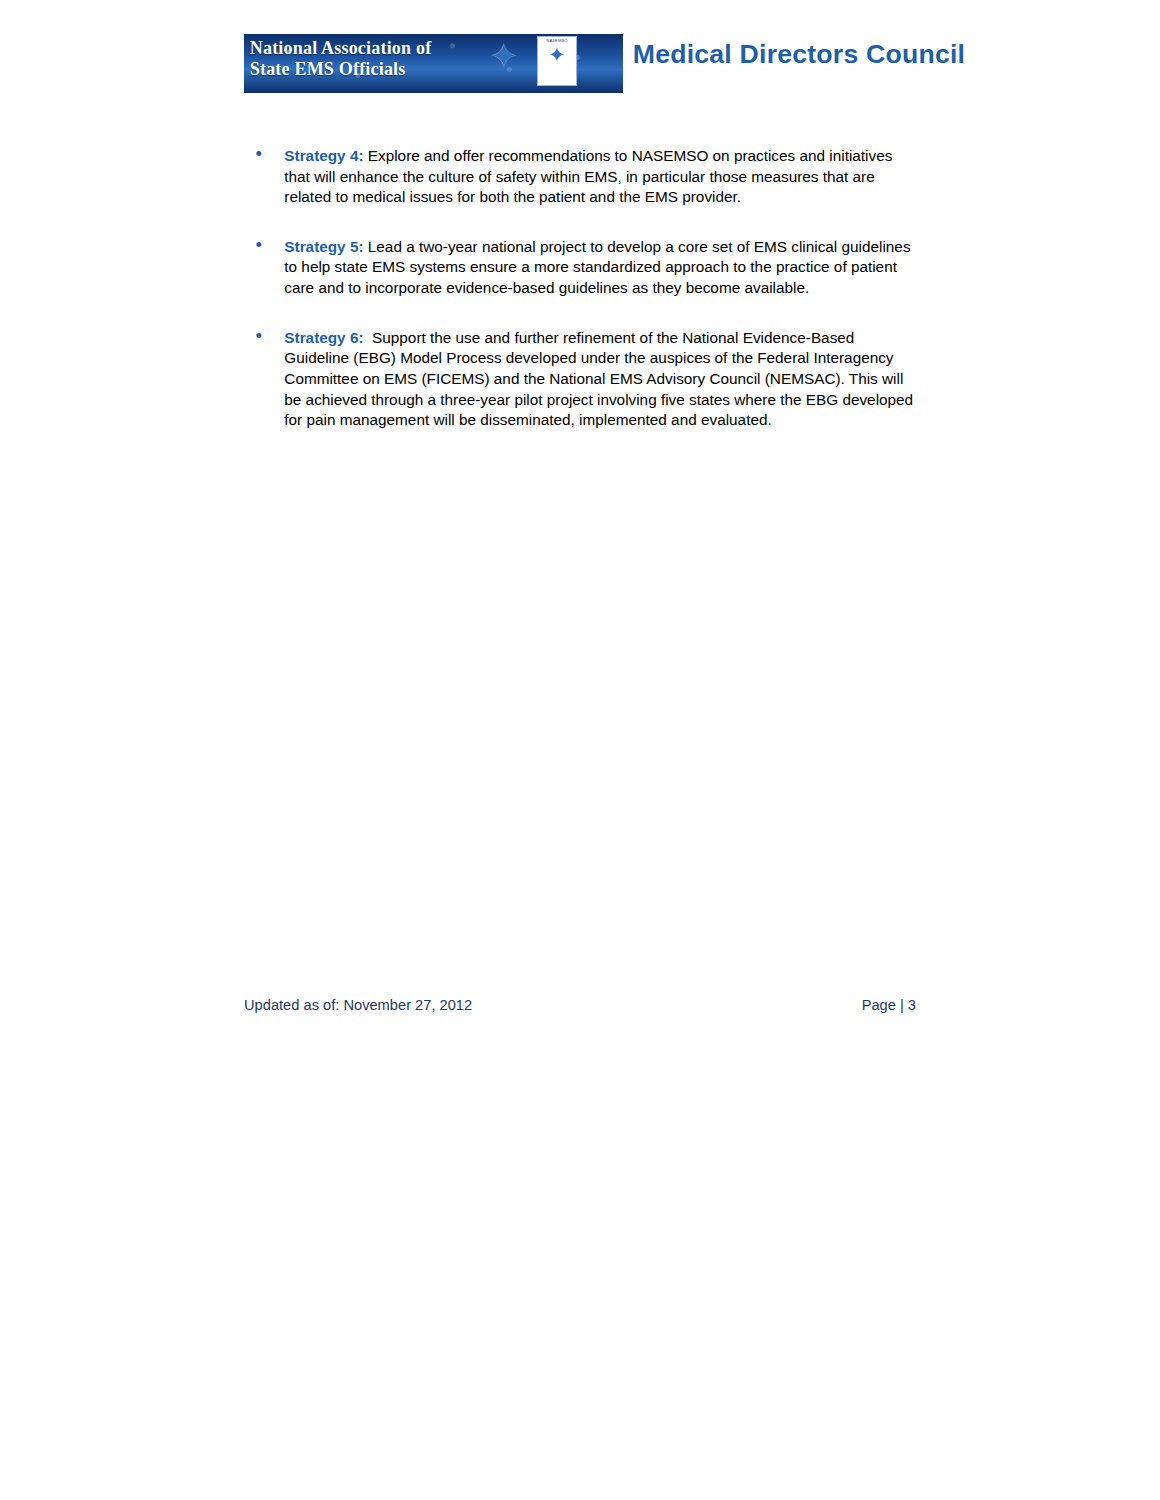National Association of
State EMS Officials
✦
NASEMSO
✦
Medical Directors Council
Strategy 4: Explore and offer recommendations to NASEMSO on practices and initiatives that will enhance the culture of safety within EMS, in particular those measures that are related to medical issues for both the patient and the EMS provider.
Strategy 5: Lead a two-year national project to develop a core set of EMS clinical guidelines to help state EMS systems ensure a more standardized approach to the practice of patient care and to incorporate evidence-based guidelines as they become available.
Strategy 6: Support the use and further refinement of the National Evidence-Based Guideline (EBG) Model Process developed under the auspices of the Federal Interagency Committee on EMS (FICEMS) and the National EMS Advisory Council (NEMSAC). This will be achieved through a three-year pilot project involving five states where the EBG developed for pain management will be disseminated, implemented and evaluated.
Updated as of: November 27, 2012 Page | 3